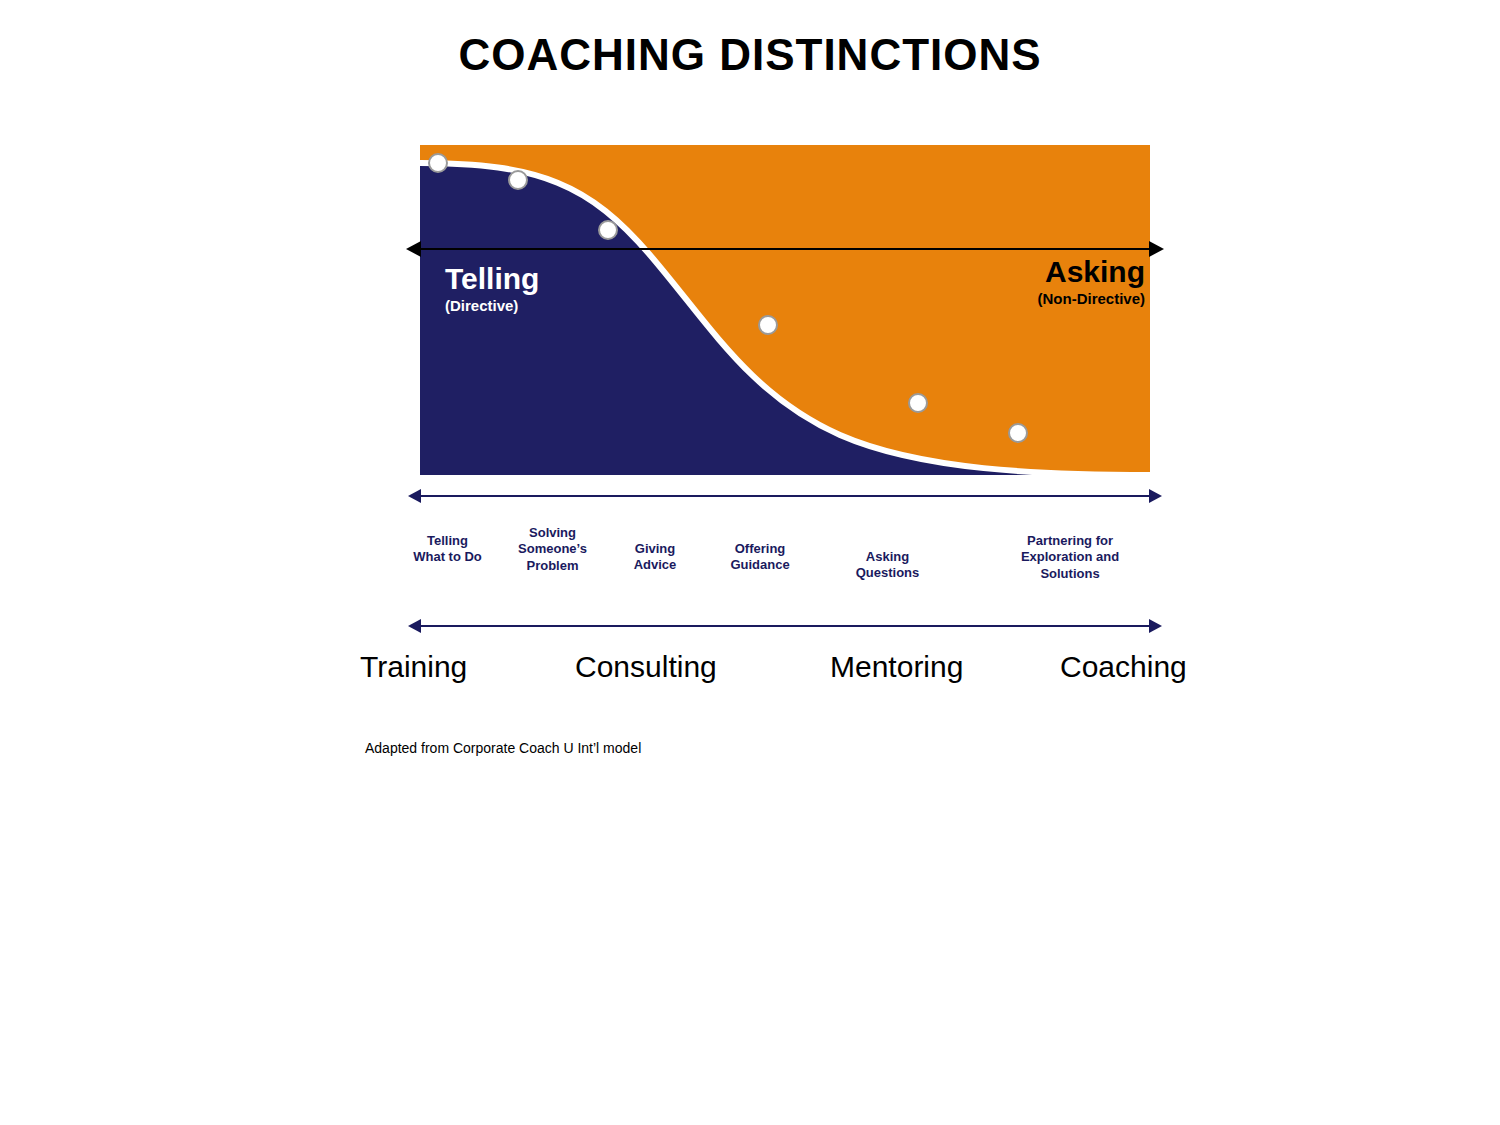COACHING DISTINCTIONS
Telling
(Directive)
Asking
(Non-Directive)
Telling
What to Do Solving
Someone’s
Problem Giving
Advice Offering
Guidance Asking
Questions Partnering for
Exploration and
Solutions
Training Consulting Mentoring Coaching
Adapted from Corporate Coach U Int’l model